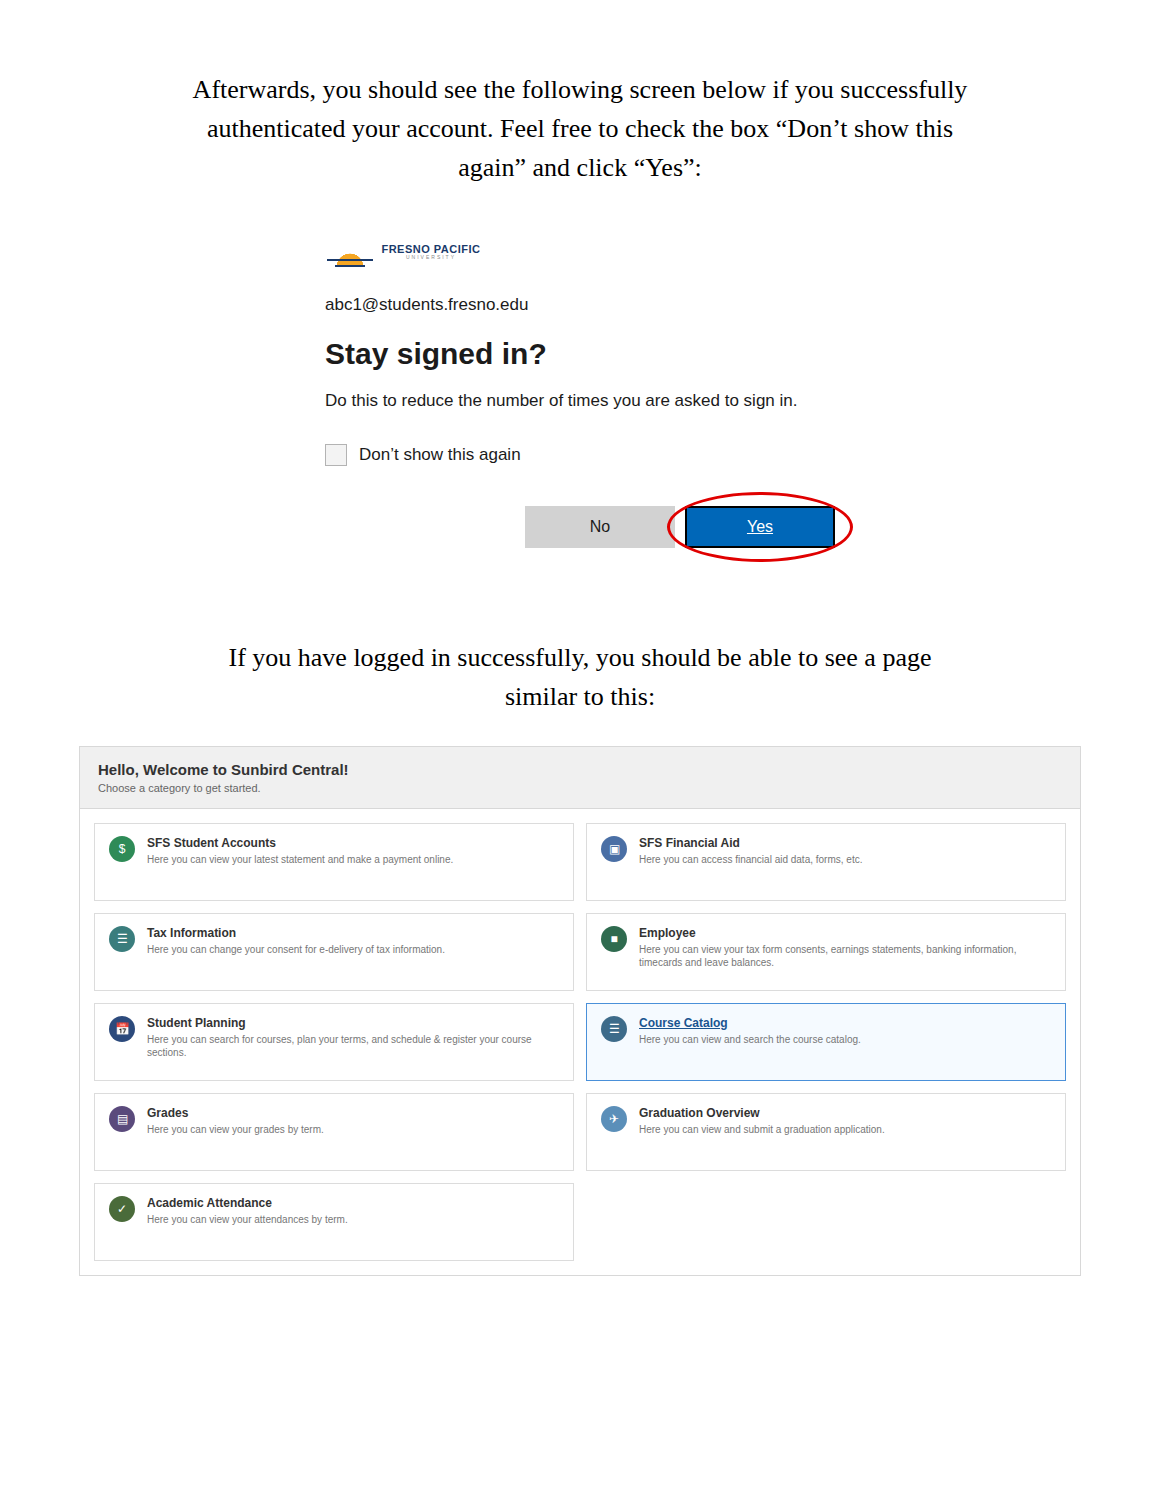Afterwards, you should see the following screen below if you successfully authenticated your account. Feel free to check the box “Don’t show this again” and click “Yes”:
FRESNO PACIFIC UNIVERSITY
abc1@students.fresno.edu
Stay signed in?
Do this to reduce the number of times you are asked to sign in.
Don’t show this again
No Yes
If you have logged in successfully, you should be able to see a page similar to this:
Hello, Welcome to Sunbird Central!
Choose a category to get started.
$
SFS Student Accounts
Here you can view your latest statement and make a payment online.
▣
SFS Financial Aid
Here you can access financial aid data, forms, etc.
☰
Tax Information
Here you can change your consent for e-delivery of tax information.
■
Employee
Here you can view your tax form consents, earnings statements, banking information, timecards and leave balances.
📅
Student Planning
Here you can search for courses, plan your terms, and schedule & register your course sections.
☰
Course Catalog
Here you can view and search the course catalog.
▤
Grades
Here you can view your grades by term.
✈
Graduation Overview
Here you can view and submit a graduation application.
✓
Academic Attendance
Here you can view your attendances by term.